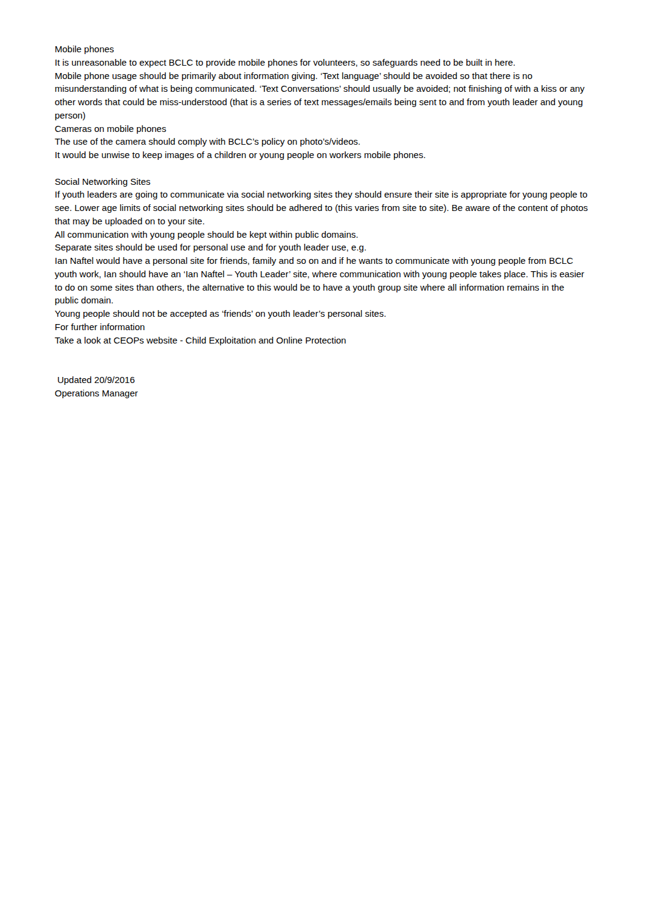Mobile phones
It is unreasonable to expect BCLC to provide mobile phones for volunteers, so safeguards need to be built in here.
Mobile phone usage should be primarily about information giving. ‘Text language’ should be avoided so that there is no misunderstanding of what is being communicated. ‘Text Conversations’ should usually be avoided; not finishing of with a kiss or any other words that could be miss-understood (that is a series of text messages/emails being sent to and from youth leader and young person)
Cameras on mobile phones
The use of the camera should comply with BCLC’s policy on photo’s/videos.
It would be unwise to keep images of a children or young people on workers mobile phones.
Social Networking Sites
If youth leaders are going to communicate via social networking sites they should ensure their site is appropriate for young people to see. Lower age limits of social networking sites should be adhered to (this varies from site to site). Be aware of the content of photos that may be uploaded on to your site.
All communication with young people should be kept within public domains.
Separate sites should be used for personal use and for youth leader use, e.g.
Ian Naftel would have a personal site for friends, family and so on and if he wants to communicate with young people from BCLC youth work, Ian should have an ‘Ian Naftel – Youth Leader’ site, where communication with young people takes place. This is easier to do on some sites than others, the alternative to this would be to have a youth group site where all information remains in the public domain.
Young people should not be accepted as ‘friends’ on youth leader’s personal sites.
For further information
Take a look at CEOPs website - Child Exploitation and Online Protection
Updated 20/9/2016
Operations Manager